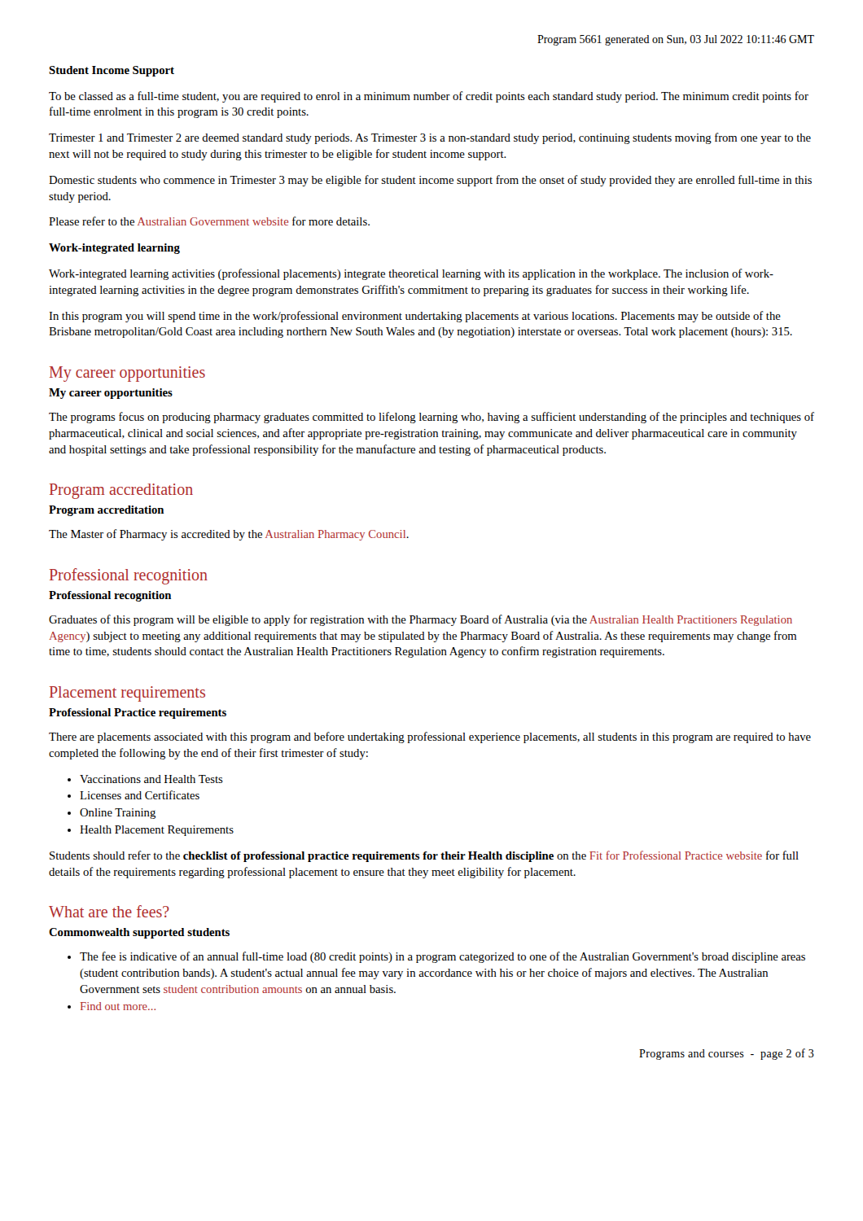Program 5661 generated on Sun, 03 Jul 2022 10:11:46 GMT
Student Income Support
To be classed as a full-time student, you are required to enrol in a minimum number of credit points each standard study period. The minimum credit points for full-time enrolment in this program is 30 credit points.
Trimester 1 and Trimester 2 are deemed standard study periods. As Trimester 3 is a non-standard study period, continuing students moving from one year to the next will not be required to study during this trimester to be eligible for student income support.
Domestic students who commence in Trimester 3 may be eligible for student income support from the onset of study provided they are enrolled full-time in this study period.
Please refer to the Australian Government website for more details.
Work-integrated learning
Work-integrated learning activities (professional placements) integrate theoretical learning with its application in the workplace. The inclusion of work-integrated learning activities in the degree program demonstrates Griffith's commitment to preparing its graduates for success in their working life.
In this program you will spend time in the work/professional environment undertaking placements at various locations. Placements may be outside of the Brisbane metropolitan/Gold Coast area including northern New South Wales and (by negotiation) interstate or overseas. Total work placement (hours): 315.
My career opportunities
My career opportunities
The programs focus on producing pharmacy graduates committed to lifelong learning who, having a sufficient understanding of the principles and techniques of pharmaceutical, clinical and social sciences, and after appropriate pre-registration training, may communicate and deliver pharmaceutical care in community and hospital settings and take professional responsibility for the manufacture and testing of pharmaceutical products.
Program accreditation
Program accreditation
The Master of Pharmacy is accredited by the Australian Pharmacy Council.
Professional recognition
Professional recognition
Graduates of this program will be eligible to apply for registration with the Pharmacy Board of Australia (via the Australian Health Practitioners Regulation Agency) subject to meeting any additional requirements that may be stipulated by the Pharmacy Board of Australia. As these requirements may change from time to time, students should contact the Australian Health Practitioners Regulation Agency to confirm registration requirements.
Placement requirements
Professional Practice requirements
There are placements associated with this program and before undertaking professional experience placements, all students in this program are required to have completed the following by the end of their first trimester of study:
Vaccinations and Health Tests
Licenses and Certificates
Online Training
Health Placement Requirements
Students should refer to the checklist of professional practice requirements for their Health discipline on the Fit for Professional Practice website for full details of the requirements regarding professional placement to ensure that they meet eligibility for placement.
What are the fees?
Commonwealth supported students
The fee is indicative of an annual full-time load (80 credit points) in a program categorized to one of the Australian Government's broad discipline areas (student contribution bands). A student's actual annual fee may vary in accordance with his or her choice of majors and electives. The Australian Government sets student contribution amounts on an annual basis.
Find out more...
Programs and courses - page 2 of 3